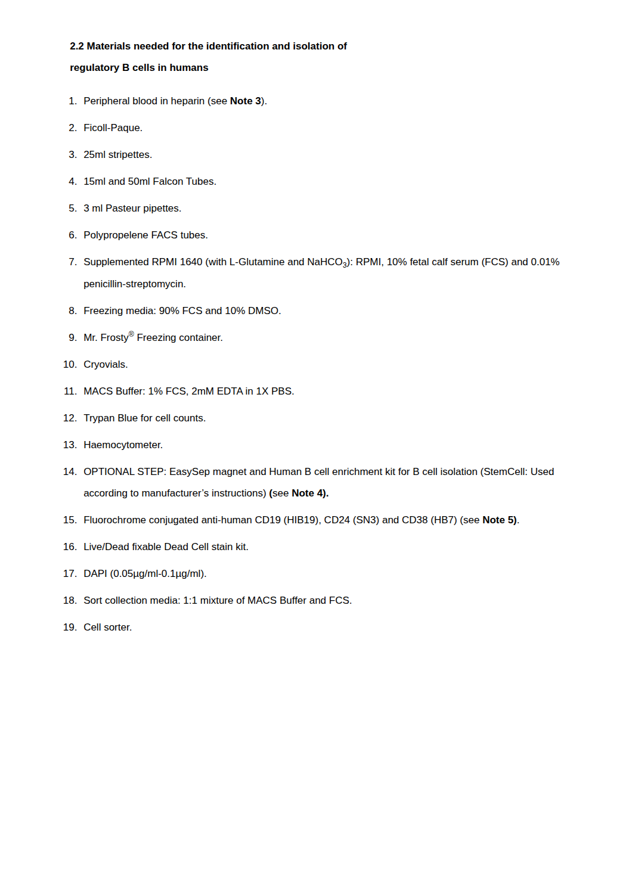2.2 Materials needed for the identification and isolation of
regulatory B cells in humans
Peripheral blood in heparin (see Note 3).
Ficoll-Paque.
25ml stripettes.
15ml and 50ml Falcon Tubes.
3 ml Pasteur pipettes.
Polypropelene FACS tubes.
Supplemented RPMI 1640 (with L-Glutamine and NaHCO3): RPMI, 10% fetal calf serum (FCS) and 0.01% penicillin-streptomycin.
Freezing media: 90% FCS and 10% DMSO.
Mr. Frosty® Freezing container.
Cryovials.
MACS Buffer: 1% FCS, 2mM EDTA in 1X PBS.
Trypan Blue for cell counts.
Haemocytometer.
OPTIONAL STEP: EasySep magnet and Human B cell enrichment kit for B cell isolation (StemCell: Used according to manufacturer’s instructions) (see Note 4).
Fluorochrome conjugated anti-human CD19 (HIB19), CD24 (SN3) and CD38 (HB7) (see Note 5).
Live/Dead fixable Dead Cell stain kit.
DAPI (0.05µg/ml-0.1µg/ml).
Sort collection media: 1:1 mixture of MACS Buffer and FCS.
Cell sorter.